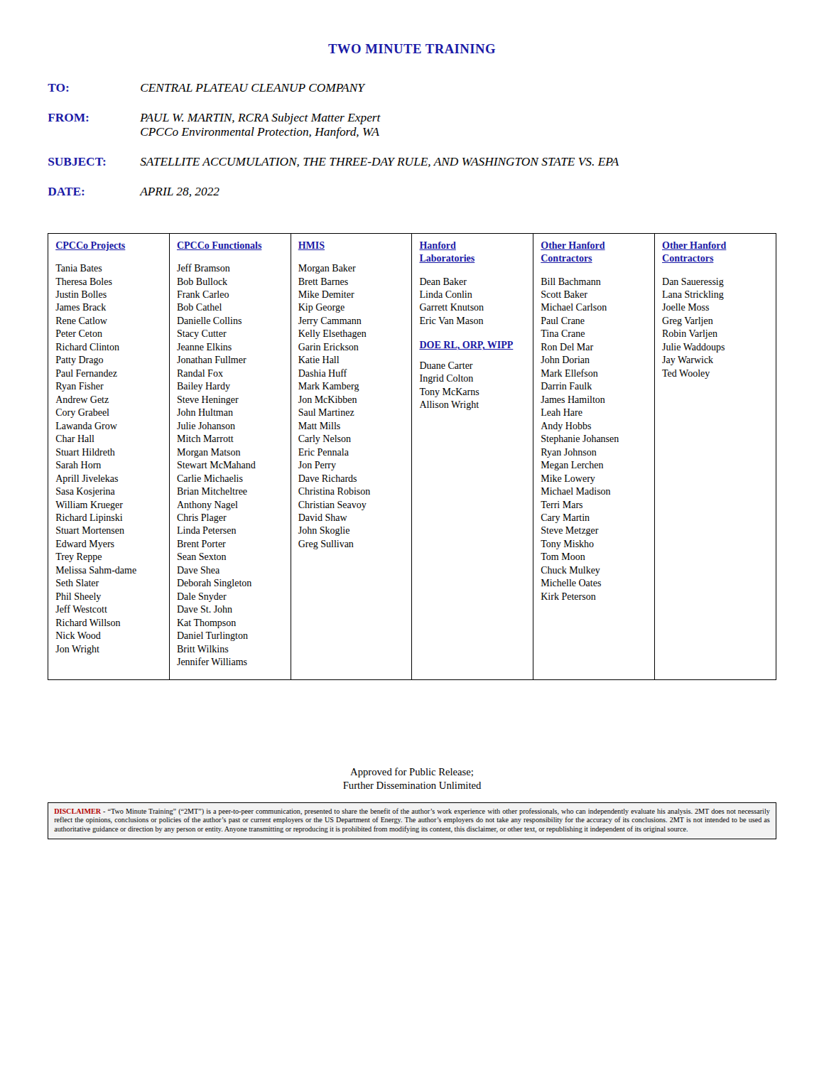TWO MINUTE TRAINING
| TO: | CENTRAL PLATEAU CLEANUP COMPANY |
| FROM: | PAUL W. MARTIN, RCRA Subject Matter Expert CPCCo Environmental Protection, Hanford, WA |
| SUBJECT: | SATELLITE ACCUMULATION, THE THREE-DAY RULE, AND WASHINGTON STATE VS. EPA |
| DATE: | APRIL 28, 2022 |
| CPCCo Projects Tania Bates Theresa Boles Justin Bolles James Brack Rene Catlow Peter Ceton Richard Clinton Patty Drago Paul Fernandez Ryan Fisher Andrew Getz Cory Grabeel Lawanda Grow Char Hall Stuart Hildreth Sarah Horn Aprill Jivelekas Sasa Kosjerina William Krueger Richard Lipinski Stuart Mortensen Edward Myers Trey Reppe Melissa Sahm-dame Seth Slater Phil Sheely Jeff Westcott Richard Willson Nick Wood Jon Wright | CPCCo Functionals Jeff Bramson Bob Bullock Frank Carleo Bob Cathel Danielle Collins Stacy Cutter Jeanne Elkins Jonathan Fullmer Randal Fox Bailey Hardy Steve Heninger John Hultman Julie Johanson Mitch Marrott Morgan Matson Stewart McMahand Carlie Michaelis Brian Mitcheltree Anthony Nagel Chris Plager Linda Petersen Brent Porter Sean Sexton Dave Shea Deborah Singleton Dale Snyder Dave St. John Kat Thompson Daniel Turlington Britt Wilkins Jennifer Williams | HMIS Morgan Baker Brett Barnes Mike Demiter Kip George Jerry Cammann Kelly Elsethagen Garin Erickson Katie Hall Dashia Huff Mark Kamberg Jon McKibben Saul Martinez Matt Mills Carly Nelson Eric Pennala Jon Perry Dave Richards Christina Robison Christian Seavoy David Shaw John Skoglie Greg Sullivan | Hanford Laboratories Dean Baker Linda Conlin Garrett Knutson Eric Van Mason DOE RL, ORP, WIPP Duane Carter Ingrid Colton Tony McKarns Allison Wright | Other Hanford Contractors Bill Bachmann Scott Baker Michael Carlson Paul Crane Tina Crane Ron Del Mar John Dorian Mark Ellefson Darrin Faulk James Hamilton Leah Hare Andy Hobbs Stephanie Johansen Ryan Johnson Megan Lerchen Mike Lowery Michael Madison Terri Mars Cary Martin Steve Metzger Tony Miskho Tom Moon Chuck Mulkey Michelle Oates Kirk Peterson | Other Hanford Contractors Dan Saueressig Lana Strickling Joelle Moss Greg Varljen Robin Varljen Julie Waddoups Jay Warwick Ted Wooley |
Approved for Public Release;
Further Dissemination Unlimited
DISCLAIMER - “Two Minute Training” (“2MT”) is a peer-to-peer communication, presented to share the benefit of the author’s work experience with other professionals, who can independently evaluate his analysis. 2MT does not necessarily reflect the opinions, conclusions or policies of the author’s past or current employers or the US Department of Energy. The author’s employers do not take any responsibility for the accuracy of its conclusions. 2MT is not intended to be used as authoritative guidance or direction by any person or entity. Anyone transmitting or reproducing it is prohibited from modifying its content, this disclaimer, or other text, or republishing it independent of its original source.